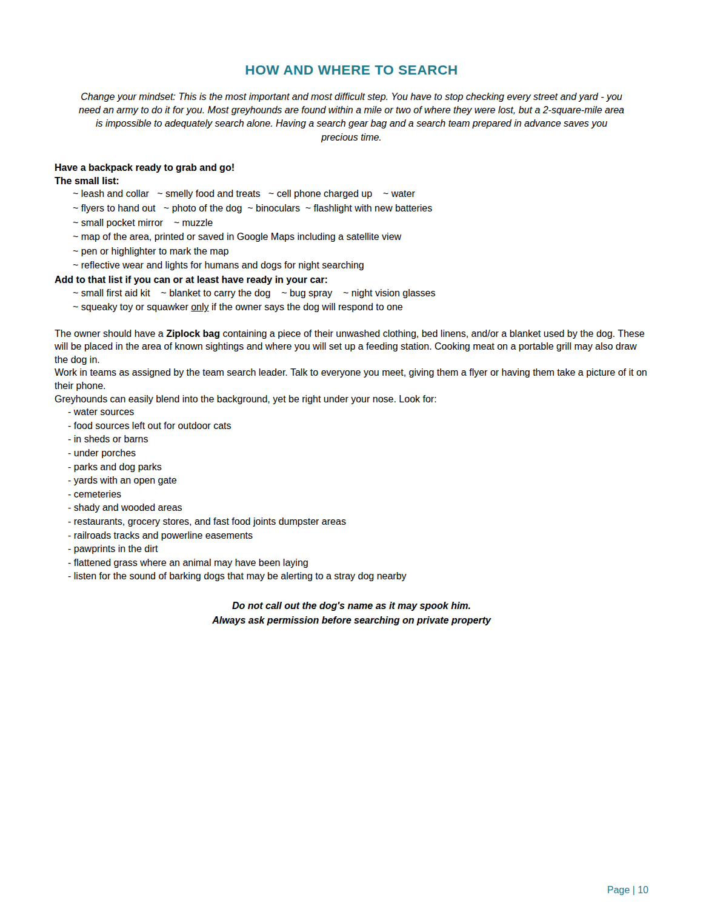HOW AND WHERE TO SEARCH
Change your mindset: This is the most important and most difficult step. You have to stop checking every street and yard - you need an army to do it for you. Most greyhounds are found within a mile or two of where they were lost, but a 2-square-mile area is impossible to adequately search alone. Having a search gear bag and a search team prepared in advance saves you precious time.
Have a backpack ready to grab and go!
The small list:
~ leash and collar ~ smelly food and treats ~ cell phone charged up ~ water
~ flyers to hand out ~ photo of the dog ~ binoculars ~ flashlight with new batteries
~ small pocket mirror ~ muzzle
~ map of the area, printed or saved in Google Maps including a satellite view
~ pen or highlighter to mark the map
~ reflective wear and lights for humans and dogs for night searching
Add to that list if you can or at least have ready in your car:
~ small first aid kit ~ blanket to carry the dog ~ bug spray ~ night vision glasses
~ squeaky toy or squawker only if the owner says the dog will respond to one
The owner should have a Ziplock bag containing a piece of their unwashed clothing, bed linens, and/or a blanket used by the dog. These will be placed in the area of known sightings and where you will set up a feeding station. Cooking meat on a portable grill may also draw the dog in.
Work in teams as assigned by the team search leader. Talk to everyone you meet, giving them a flyer or having them take a picture of it on their phone.
Greyhounds can easily blend into the background, yet be right under your nose. Look for:
- water sources
- food sources left out for outdoor cats
- in sheds or barns
- under porches
- parks and dog parks
- yards with an open gate
- cemeteries
- shady and wooded areas
- restaurants, grocery stores, and fast food joints dumpster areas
- railroads tracks and powerline easements
- pawprints in the dirt
- flattened grass where an animal may have been laying
- listen for the sound of barking dogs that may be alerting to a stray dog nearby
Do not call out the dog's name as it may spook him.
Always ask permission before searching on private property
Page | 10